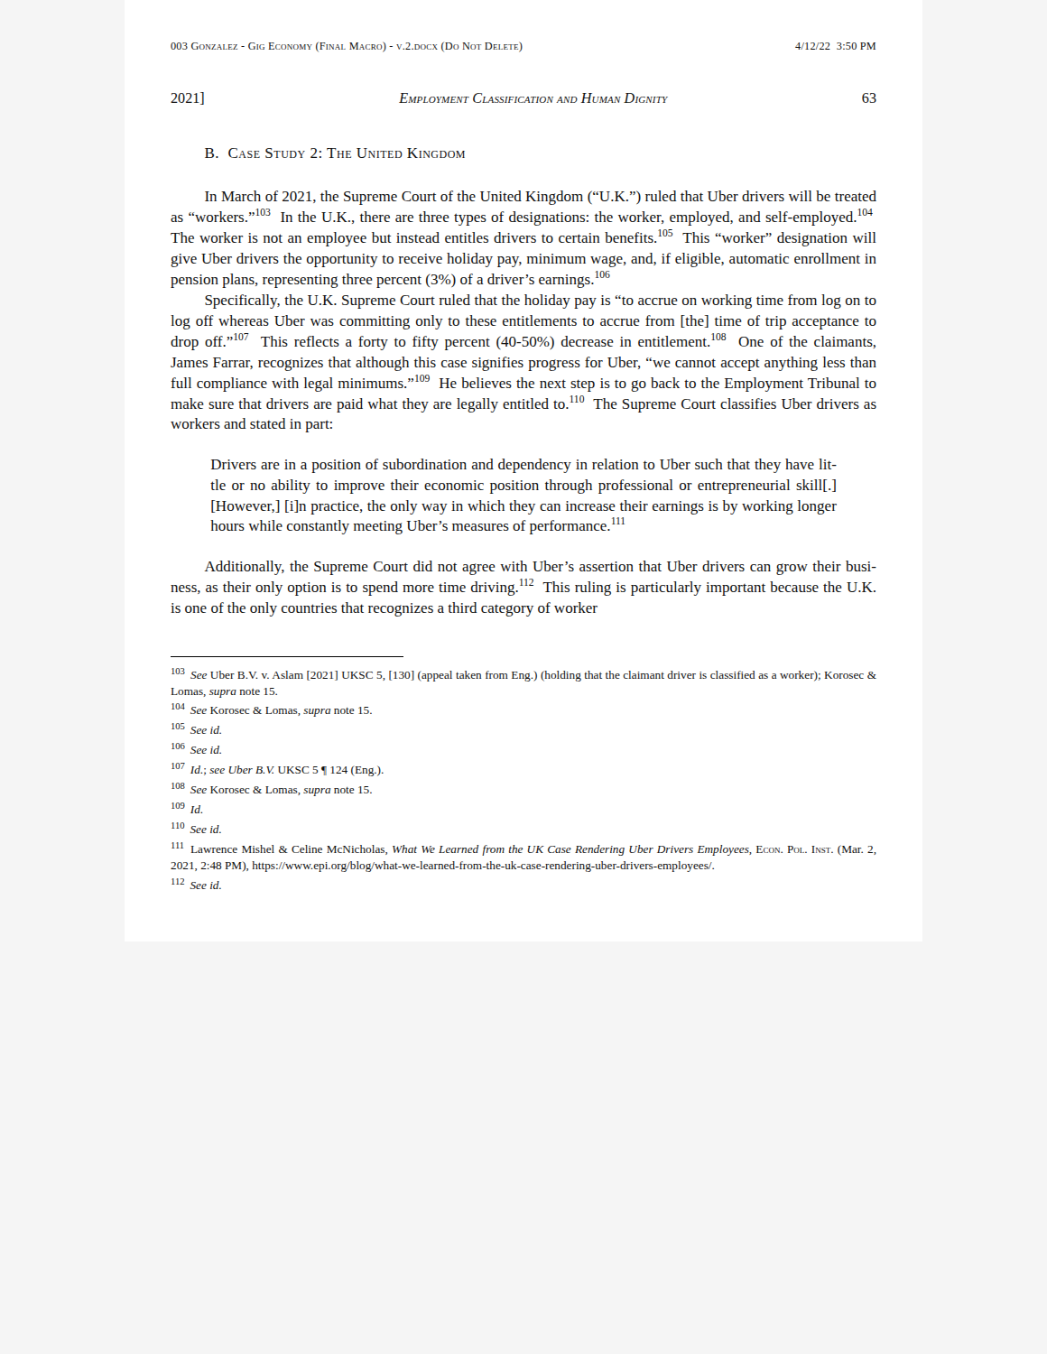003 Gonzalez - Gig Economy (Final Macro) - v.2.docx (Do Not Delete) 4/12/22 3:50 PM
2021] Employment Classification and Human Dignity 63
B. Case Study 2: The United Kingdom
In March of 2021, the Supreme Court of the United Kingdom (“U.K.”) ruled that Uber drivers will be treated as “workers.”103 In the U.K., there are three types of designations: the worker, employed, and self-employed.104 The worker is not an employee but instead entitles drivers to certain benefits.105 This “worker” designation will give Uber drivers the opportunity to receive holiday pay, minimum wage, and, if eligible, automatic enrollment in pension plans, representing three percent (3%) of a driver’s earnings.106
Specifically, the U.K. Supreme Court ruled that the holiday pay is “to accrue on working time from log on to log off whereas Uber was committing only to these entitlements to accrue from [the] time of trip acceptance to drop off.”107 This reflects a forty to fifty percent (40-50%) decrease in entitlement.108 One of the claimants, James Farrar, recognizes that although this case signifies progress for Uber, “we cannot accept anything less than full compliance with legal minimums.”109 He believes the next step is to go back to the Employment Tribunal to make sure that drivers are paid what they are legally entitled to.110 The Supreme Court classifies Uber drivers as workers and stated in part:
Drivers are in a position of subordination and dependency in relation to Uber such that they have little or no ability to improve their economic position through professional or entrepreneurial skill[.] [However,] [i]n practice, the only way in which they can increase their earnings is by working longer hours while constantly meeting Uber’s measures of performance.111
Additionally, the Supreme Court did not agree with Uber’s assertion that Uber drivers can grow their business, as their only option is to spend more time driving.112 This ruling is particularly important because the U.K. is one of the only countries that recognizes a third category of worker
103 See Uber B.V. v. Aslam [2021] UKSC 5, [130] (appeal taken from Eng.) (holding that the claimant driver is classified as a worker); Korosec & Lomas, supra note 15.
104 See Korosec & Lomas, supra note 15.
105 See id.
106 See id.
107 Id.; see Uber B.V. UKSC 5 ¶ 124 (Eng.).
108 See Korosec & Lomas, supra note 15.
109 Id.
110 See id.
111 Lawrence Mishel & Celine McNicholas, What We Learned from the UK Case Rendering Uber Drivers Employees, Econ. Pol. Inst. (Mar. 2, 2021, 2:48 PM), https://www.epi.org/blog/what-we-learned-from-the-uk-case-rendering-uber-drivers-employees/.
112 See id.